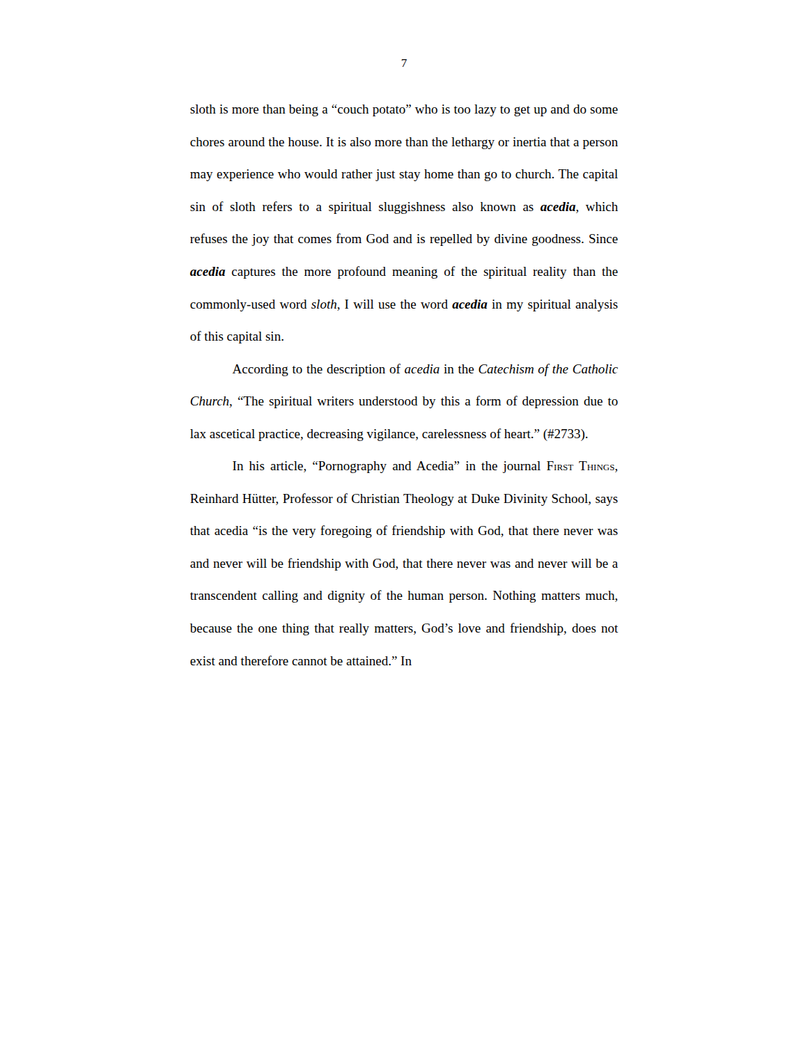7
sloth is more than being a “couch potato” who is too lazy to get up and do some chores around the house. It is also more than the lethargy or inertia that a person may experience who would rather just stay home than go to church. The capital sin of sloth refers to a spiritual sluggishness also known as acedia, which refuses the joy that comes from God and is repelled by divine goodness. Since acedia captures the more profound meaning of the spiritual reality than the commonly-used word sloth, I will use the word acedia in my spiritual analysis of this capital sin.
According to the description of acedia in the Catechism of the Catholic Church, “The spiritual writers understood by this a form of depression due to lax ascetical practice, decreasing vigilance, carelessness of heart.” (#2733).
In his article, “Pornography and Acedia” in the journal First Things, Reinhard Hütter, Professor of Christian Theology at Duke Divinity School, says that acedia “is the very foregoing of friendship with God, that there never was and never will be friendship with God, that there never was and never will be a transcendent calling and dignity of the human person. Nothing matters much, because the one thing that really matters, God’s love and friendship, does not exist and therefore cannot be attained.” In